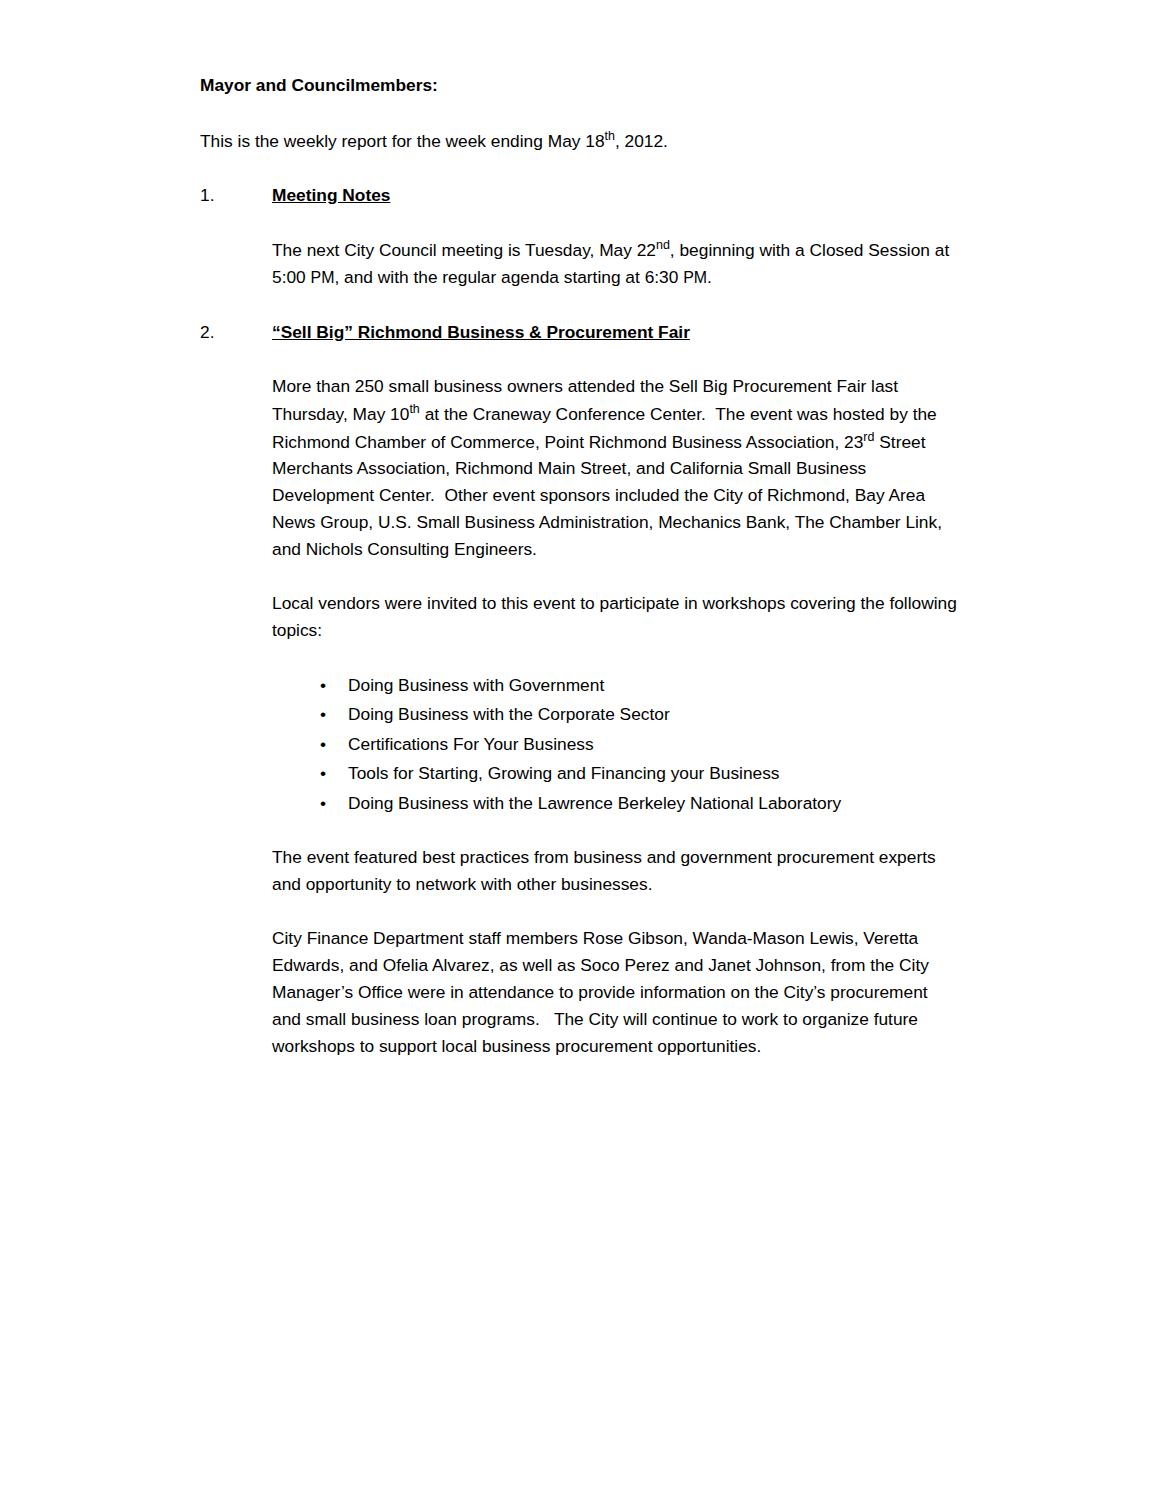Mayor and Councilmembers:
This is the weekly report for the week ending May 18th, 2012.
Meeting Notes
The next City Council meeting is Tuesday, May 22nd, beginning with a Closed Session at 5:00 PM, and with the regular agenda starting at 6:30 PM.
“Sell Big” Richmond Business & Procurement Fair
More than 250 small business owners attended the Sell Big Procurement Fair last Thursday, May 10th at the Craneway Conference Center. The event was hosted by the Richmond Chamber of Commerce, Point Richmond Business Association, 23rd Street Merchants Association, Richmond Main Street, and California Small Business Development Center. Other event sponsors included the City of Richmond, Bay Area News Group, U.S. Small Business Administration, Mechanics Bank, The Chamber Link, and Nichols Consulting Engineers.
Local vendors were invited to this event to participate in workshops covering the following topics:
Doing Business with Government
Doing Business with the Corporate Sector
Certifications For Your Business
Tools for Starting, Growing and Financing your Business
Doing Business with the Lawrence Berkeley National Laboratory
The event featured best practices from business and government procurement experts and opportunity to network with other businesses.
City Finance Department staff members Rose Gibson, Wanda-Mason Lewis, Veretta Edwards, and Ofelia Alvarez, as well as Soco Perez and Janet Johnson, from the City Manager’s Office were in attendance to provide information on the City’s procurement and small business loan programs. The City will continue to work to organize future workshops to support local business procurement opportunities.